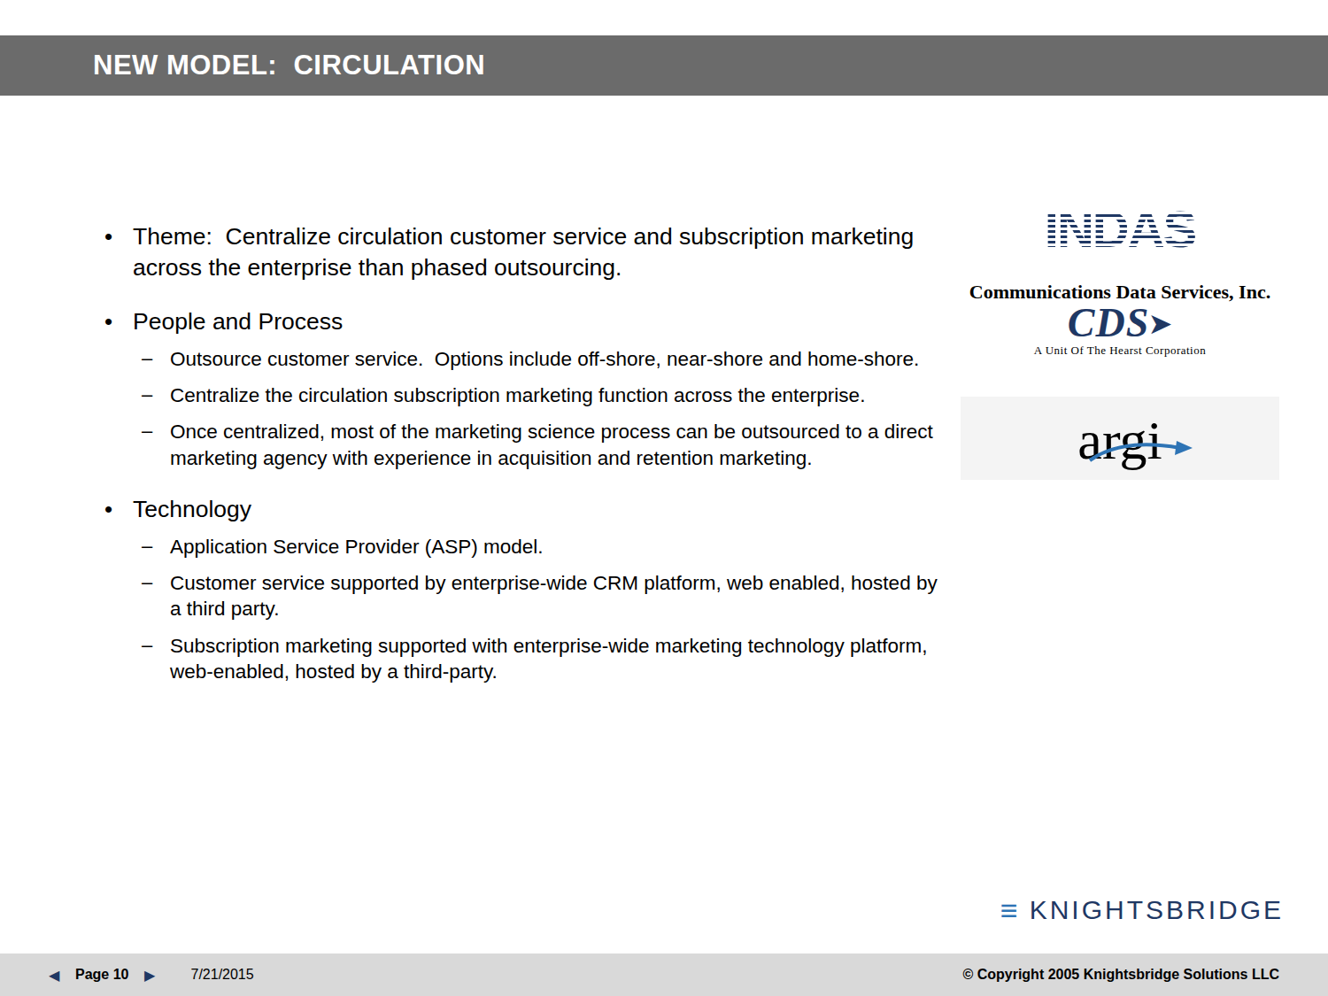NEW MODEL: CIRCULATION
Theme: Centralize circulation customer service and subscription marketing across the enterprise than phased outsourcing.
People and Process
Outsource customer service. Options include off-shore, near-shore and home-shore.
Centralize the circulation subscription marketing function across the enterprise.
Once centralized, most of the marketing science process can be outsourced to a direct marketing agency with experience in acquisition and retention marketing.
Technology
Application Service Provider (ASP) model.
Customer service supported by enterprise-wide CRM platform, web enabled, hosted by a third party.
Subscription marketing supported with enterprise-wide marketing technology platform, web-enabled, hosted by a third-party.
INDAS
Communications Data Services, Inc.
CDS➤
A Unit Of The Hearst Corporation
argi
≡KNIGHTSBRIDGE
◀ Page 10 ▶ 7/21/2015
© Copyright 2005 Knightsbridge Solutions LLC